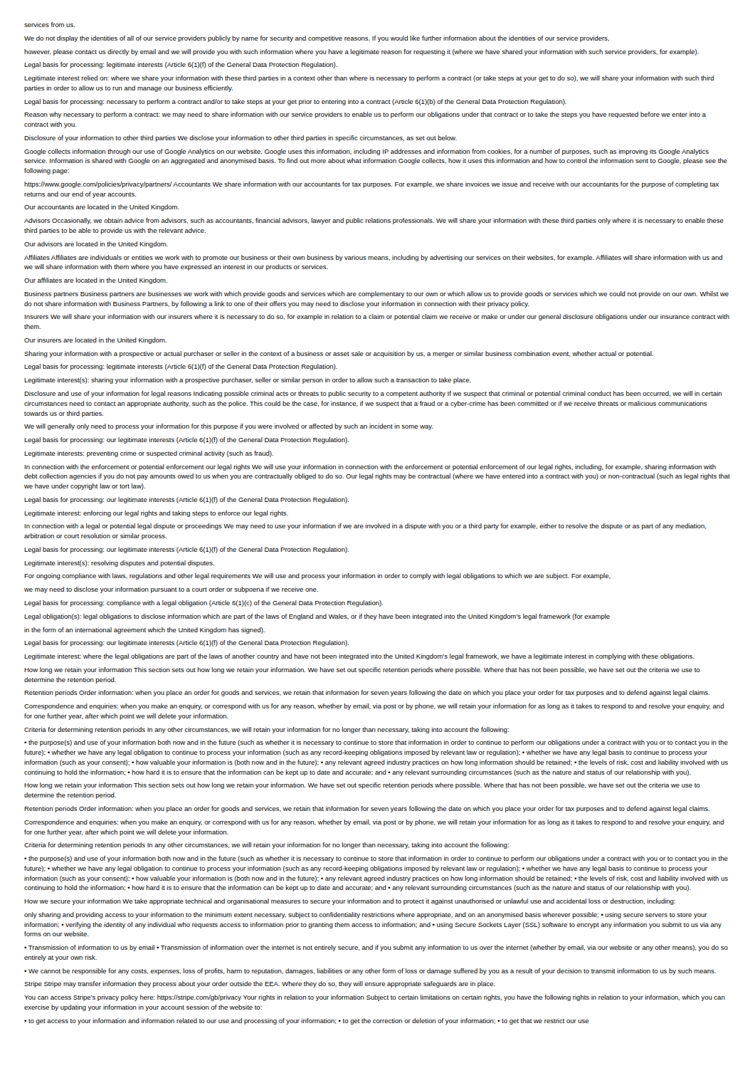services from us.
We do not display the identities of all of our service providers publicly by name for security and competitive reasons. If you would like further information about the identities of our service providers,
however, please contact us directly by email and we will provide you with such information where you have a legitimate reason for requesting it (where we have shared your information with such service providers, for example).
Legal basis for processing: legitimate interests (Article 6(1)(f) of the General Data Protection Regulation).
Legitimate interest relied on: where we share your information with these third parties in a context other than where is necessary to perform a contract (or take steps at your get to do so), we will share your information with such third parties in order to allow us to run and manage our business efficiently.
Legal basis for processing: necessary to perform a contract and/or to take steps at your get prior to entering into a contract (Article 6(1)(b) of the General Data Protection Regulation).
Reason why necessary to perform a contract: we may need to share information with our service providers to enable us to perform our obligations under that contract or to take the steps you have requested before we enter into a contract with you.
Disclosure of your information to other third parties We disclose your information to other third parties in specific circumstances, as set out below.
Google collects information through our use of Google Analytics on our website. Google uses this information, including IP addresses and information from cookies, for a number of purposes, such as improving its Google Analytics service. Information is shared with Google on an aggregated and anonymised basis. To find out more about what information Google collects, how it uses this information and how to control the information sent to Google, please see the following page:
https://www.google.com/policies/privacy/partners/ Accountants We share information with our accountants for tax purposes. For example, we share invoices we issue and receive with our accountants for the purpose of completing tax returns and our end of year accounts.
Our accountants are located in the United Kingdom.
Advisors Occasionally, we obtain advice from advisors, such as accountants, financial advisors, lawyer and public relations professionals. We will share your information with these third parties only where it is necessary to enable these third parties to be able to provide us with the relevant advice.
Our advisors are located in the United Kingdom.
Affiliates Affiliates are individuals or entities we work with to promote our business or their own business by various means, including by advertising our services on their websites, for example. Affiliates will share information with us and we will share information with them where you have expressed an interest in our products or services.
Our affiliates are located in the United Kingdom.
Business partners Business partners are businesses we work with which provide goods and services which are complementary to our own or which allow us to provide goods or services which we could not provide on our own. Whilst we do not share information with Business Partners, by following a link to one of their offers you may need to disclose your information in connection with their privacy policy.
Insurers We will share your information with our insurers where it is necessary to do so, for example in relation to a claim or potential claim we receive or make or under our general disclosure obligations under our insurance contract with them.
Our insurers are located in the United Kingdom.
Sharing your information with a prospective or actual purchaser or seller in the context of a business or asset sale or acquisition by us, a merger or similar business combination event, whether actual or potential.
Legal basis for processing: legitimate interests (Article 6(1)(f) of the General Data Protection Regulation).
Legitimate interest(s): sharing your information with a prospective purchaser, seller or similar person in order to allow such a transaction to take place.
Disclosure and use of your information for legal reasons Indicating possible criminal acts or threats to public security to a competent authority If we suspect that criminal or potential criminal conduct has been occurred, we will in certain circumstances need to contact an appropriate authority, such as the police. This could be the case, for instance, if we suspect that a fraud or a cyber-crime has been committed or if we receive threats or malicious communications towards us or third parties.
We will generally only need to process your information for this purpose if you were involved or affected by such an incident in some way.
Legal basis for processing: our legitimate interests (Article 6(1)(f) of the General Data Protection Regulation).
Legitimate interests: preventing crime or suspected criminal activity (such as fraud).
In connection with the enforcement or potential enforcement our legal rights We will use your information in connection with the enforcement or potential enforcement of our legal rights, including, for example, sharing information with debt collection agencies if you do not pay amounts owed to us when you are contractually obliged to do so. Our legal rights may be contractual (where we have entered into a contract with you) or non-contractual (such as legal rights that we have under copyright law or tort law).
Legal basis for processing: our legitimate interests (Article 6(1)(f) of the General Data Protection Regulation).
Legitimate interest: enforcing our legal rights and taking steps to enforce our legal rights.
In connection with a legal or potential legal dispute or proceedings We may need to use your information if we are involved in a dispute with you or a third party for example, either to resolve the dispute or as part of any mediation, arbitration or court resolution or similar process.
Legal basis for processing: our legitimate interests (Article 6(1)(f) of the General Data Protection Regulation).
Legitimate interest(s): resolving disputes and potential disputes.
For ongoing compliance with laws, regulations and other legal requirements We will use and process your information in order to comply with legal obligations to which we are subject. For example,
we may need to disclose your information pursuant to a court order or subpoena if we receive one.
Legal basis for processing: compliance with a legal obligation (Article 6(1)(c) of the General Data Protection Regulation).
Legal obligation(s): legal obligations to disclose information which are part of the laws of England and Wales, or if they have been integrated into the United Kingdom's legal framework (for example
in the form of an international agreement which the United Kingdom has signed).
Legal basis for processing: our legitimate interests (Article 6(1)(f) of the General Data Protection Regulation).
Legitimate interest: where the legal obligations are part of the laws of another country and have not been integrated into the United Kingdom's legal framework, we have a legitimate interest in complying with these obligations.
How long we retain your information This section sets out how long we retain your information. We have set out specific retention periods where possible. Where that has not been possible, we have set out the criteria we use to determine the retention period.
Retention periods Order information: when you place an order for goods and services, we retain that information for seven years following the date on which you place your order for tax purposes and to defend against legal claims.
Correspondence and enquiries: when you make an enquiry, or correspond with us for any reason, whether by email, via post or by phone, we will retain your information for as long as it takes to respond to and resolve your enquiry, and for one further year, after which point we will delete your information.
Criteria for determining retention periods In any other circumstances, we will retain your information for no longer than necessary, taking into account the following:
• the purpose(s) and use of your information both now and in the future (such as whether it is necessary to continue to store that information in order to continue to perform our obligations under a contract with you or to contact you in the future); • whether we have any legal obligation to continue to process your information (such as any record-keeping obligations imposed by relevant law or regulation); • whether we have any legal basis to continue to process your information (such as your consent); • how valuable your information is (both now and in the future); • any relevant agreed industry practices on how long information should be retained; • the levels of risk, cost and liability involved with us continuing to hold the information; • how hard it is to ensure that the information can be kept up to date and accurate; and • any relevant surrounding circumstances (such as the nature and status of our relationship with you).
How long we retain your information This section sets out how long we retain your information. We have set out specific retention periods where possible. Where that has not been possible, we have set out the criteria we use to determine the retention period.
Retention periods Order information: when you place an order for goods and services, we retain that information for seven years following the date on which you place your order for tax purposes and to defend against legal claims.
Correspondence and enquiries: when you make an enquiry, or correspond with us for any reason, whether by email, via post or by phone, we will retain your information for as long as it takes to respond to and resolve your enquiry, and for one further year, after which point we will delete your information.
Criteria for determining retention periods In any other circumstances, we will retain your information for no longer than necessary, taking into account the following:
• the purpose(s) and use of your information both now and in the future (such as whether it is necessary to continue to store that information in order to continue to perform our obligations under a contract with you or to contact you in the future); • whether we have any legal obligation to continue to process your information (such as any record-keeping obligations imposed by relevant law or regulation); • whether we have any legal basis to continue to process your information (such as your consent); • how valuable your information is (both now and in the future); • any relevant agreed industry practices on how long information should be retained; • the levels of risk, cost and liability involved with us continuing to hold the information; • how hard it is to ensure that the information can be kept up to date and accurate; and • any relevant surrounding circumstances (such as the nature and status of our relationship with you).
How we secure your information We take appropriate technical and organisational measures to secure your information and to protect it against unauthorised or unlawful use and accidental loss or destruction, including:
only sharing and providing access to your information to the minimum extent necessary, subject to confidentiality restrictions where appropriate, and on an anonymised basis wherever possible; • using secure servers to store your information; • verifying the identity of any individual who requests access to information prior to granting them access to information; and • using Secure Sockets Layer (SSL) software to encrypt any information you submit to us via any forms on our website.
• Transmission of information to us by email • Transmission of information over the internet is not entirely secure, and if you submit any information to us over the internet (whether by email, via our website or any other means), you do so entirely at your own risk.
• We cannot be responsible for any costs, expenses, loss of profits, harm to reputation, damages, liabilities or any other form of loss or damage suffered by you as a result of your decision to transmit information to us by such means.
Stripe Stripe may transfer information they process about your order outside the EEA. Where they do so, they will ensure appropriate safeguards are in place.
You can access Stripe's privacy policy here: https://stripe.com/gb/privacy Your rights in relation to your information Subject to certain limitations on certain rights, you have the following rights in relation to your information, which you can exercise by updating your information in your account session of the website to:
• to get access to your information and information related to our use and processing of your information; • to get the correction or deletion of your information; • to get that we restrict our use